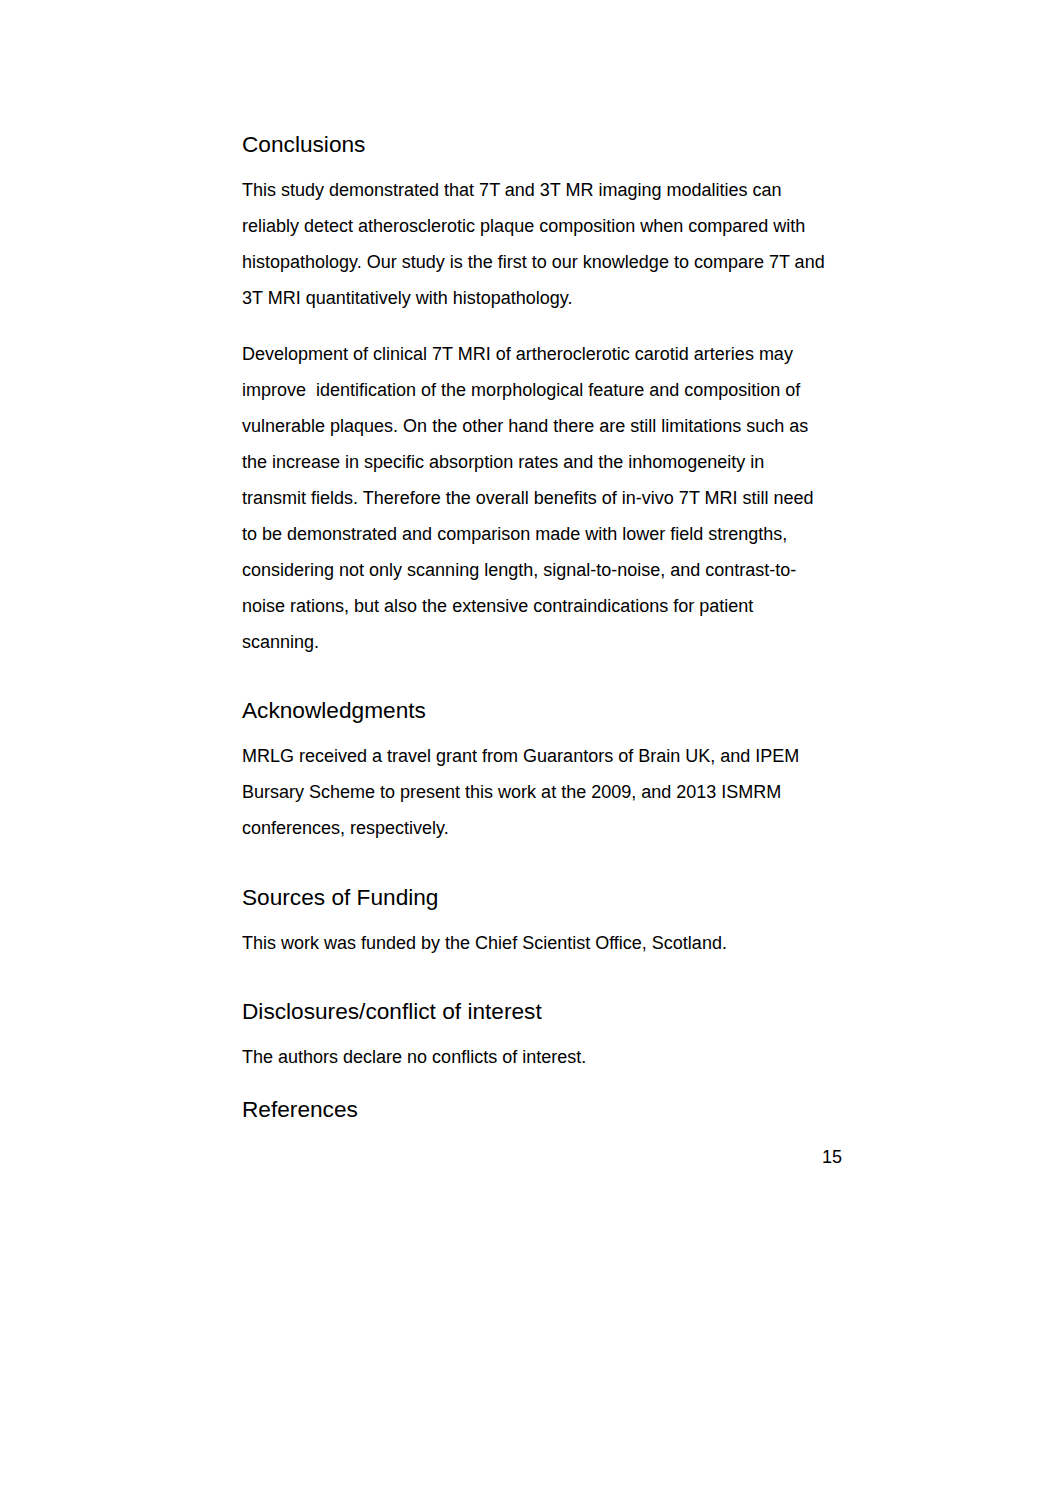Conclusions
This study demonstrated that 7T and 3T MR imaging modalities can reliably detect atherosclerotic plaque composition when compared with histopathology. Our study is the first to our knowledge to compare 7T and 3T MRI quantitatively with histopathology.
Development of clinical 7T MRI of artheroclerotic carotid arteries may improve identification of the morphological feature and composition of vulnerable plaques. On the other hand there are still limitations such as the increase in specific absorption rates and the inhomogeneity in transmit fields. Therefore the overall benefits of in-vivo 7T MRI still need to be demonstrated and comparison made with lower field strengths, considering not only scanning length, signal-to-noise, and contrast-to-noise rations, but also the extensive contraindications for patient scanning.
Acknowledgments
MRLG received a travel grant from Guarantors of Brain UK, and IPEM Bursary Scheme to present this work at the 2009, and 2013 ISMRM conferences, respectively.
Sources of Funding
This work was funded by the Chief Scientist Office, Scotland.
Disclosures/conflict of interest
The authors declare no conflicts of interest.
References
15